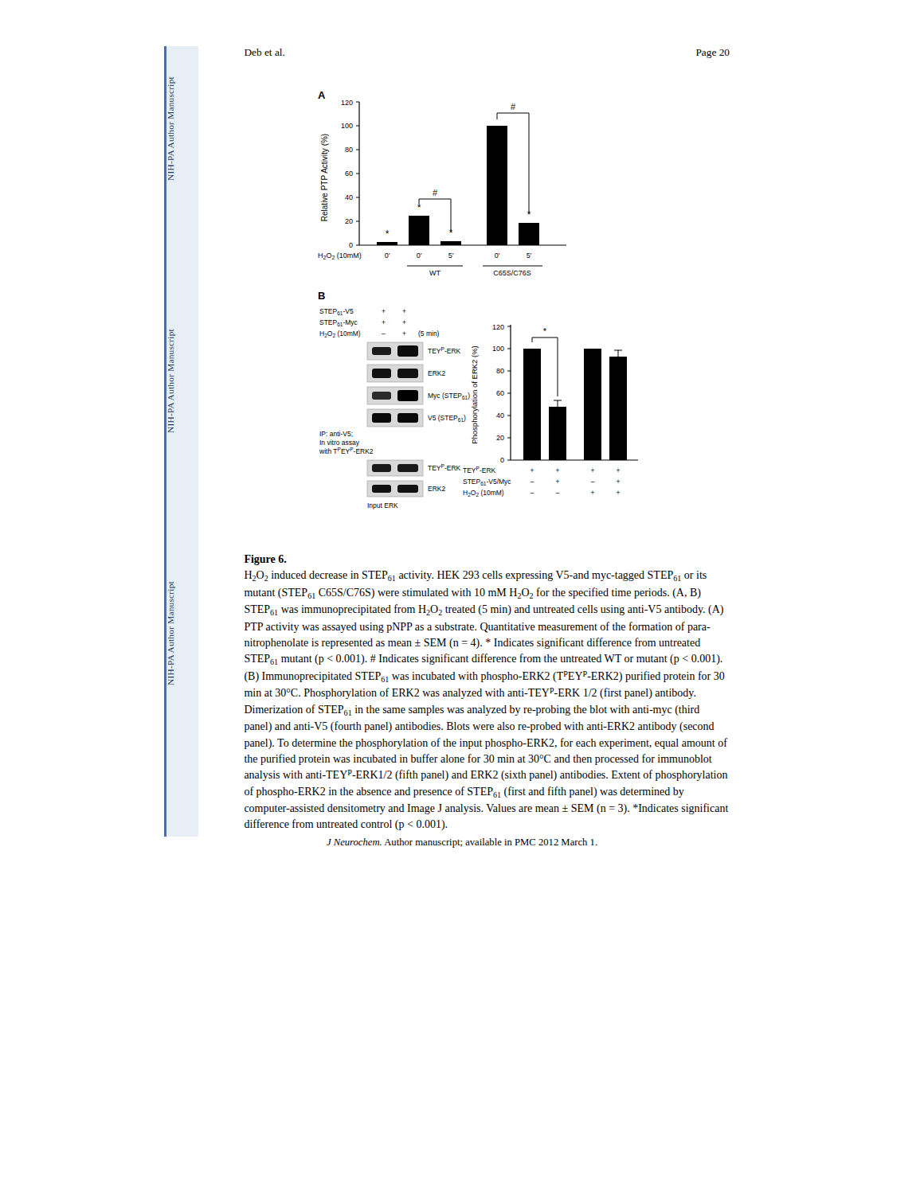NIH-PA Author Manuscript
NIH-PA Author Manuscript
NIH-PA Author Manuscript
Deb et al. Page 20
A 0 20 40 60 80 100 120 Relative PTP Activity (%) * * * * # # 0′ 0′ 5′ 0′ 5′ H2O2 (10mM) WT C65S/C76S B STEP61-V5 ++ STEP61-Myc ++ H2O2 (10mM) –+ (5 min) TEYP-ERK ERK2 Myc (STEP61) V5 (STEP61) IP: anti-V5; In vitro assay with TPEYP-ERK2 TEYP-ERK ERK2 Input ERK 0 20 40 60 80 100 120 Phosphorylation of ERK2 (%) * TEYP-ERK + + + + STEP61-V5/Myc – + – + H2O2 (10mM) – – + +
Figure 6.
H2O2 induced decrease in STEP61 activity. HEK 293 cells expressing V5-and myc-tagged STEP61 or its mutant (STEP61 C65S/C76S) were stimulated with 10 mM H2O2 for the specified time periods. (A, B) STEP61 was immunoprecipitated from H2O2 treated (5 min) and untreated cells using anti-V5 antibody. (A) PTP activity was assayed using pNPP as a substrate. Quantitative measurement of the formation of para-nitrophenolate is represented as mean ± SEM (n = 4). * Indicates significant difference from untreated STEP61 mutant (p < 0.001). # Indicates significant difference from the untreated WT or mutant (p < 0.001). (B) Immunoprecipitated STEP61 was incubated with phospho-ERK2 (TPEYP-ERK2) purified protein for 30 min at 30°C. Phosphorylation of ERK2 was analyzed with anti-TEYP-ERK 1/2 (first panel) antibody. Dimerization of STEP61 in the same samples was analyzed by re-probing the blot with anti-myc (third panel) and anti-V5 (fourth panel) antibodies. Blots were also re-probed with anti-ERK2 antibody (second panel). To determine the phosphorylation of the input phospho-ERK2, for each experiment, equal amount of the purified protein was incubated in buffer alone for 30 min at 30°C and then processed for immunoblot analysis with anti-TEYP-ERK1/2 (fifth panel) and ERK2 (sixth panel) antibodies. Extent of phosphorylation of phospho-ERK2 in the absence and presence of STEP61 (first and fifth panel) was determined by computer-assisted densitometry and Image J analysis. Values are mean ± SEM (n = 3). *Indicates significant difference from untreated control (p < 0.001).
J Neurochem. Author manuscript; available in PMC 2012 March 1.